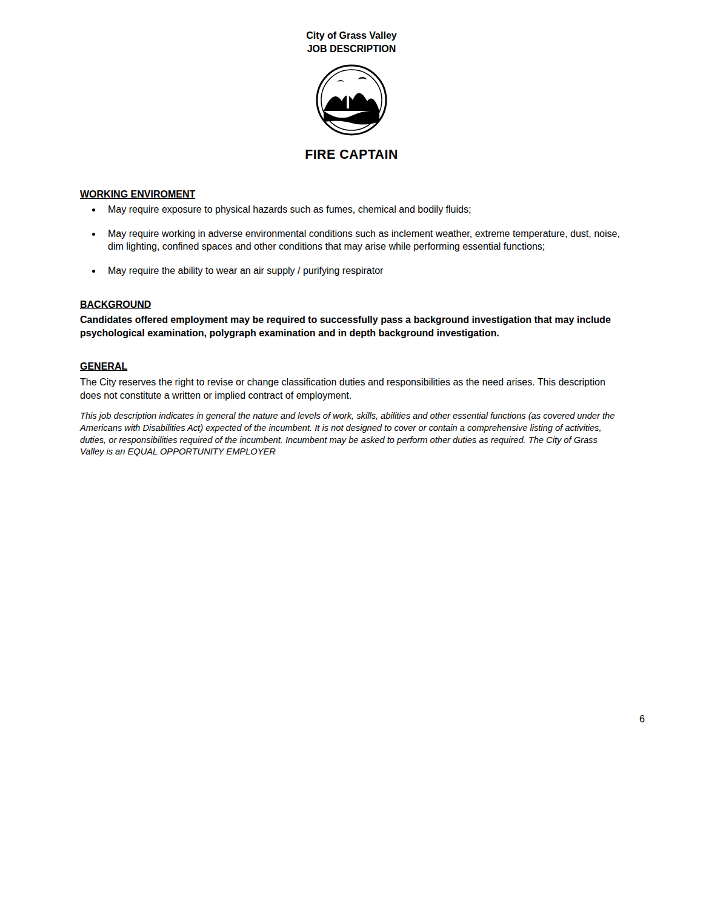City of Grass Valley
JOB DESCRIPTION
FIRE CAPTAIN
WORKING ENVIROMENT
May require exposure to physical hazards such as fumes, chemical and bodily fluids;
May require working in adverse environmental conditions such as inclement weather, extreme temperature, dust, noise, dim lighting, confined spaces and other conditions that may arise while performing essential functions;
May require the ability to wear an air supply / purifying respirator
BACKGROUND
Candidates offered employment may be required to successfully pass a background investigation that may include psychological examination, polygraph examination and in depth background investigation.
GENERAL
The City reserves the right to revise or change classification duties and responsibilities as the need arises. This description does not constitute a written or implied contract of employment.
This job description indicates in general the nature and levels of work, skills, abilities and other essential functions (as covered under the Americans with Disabilities Act) expected of the incumbent. It is not designed to cover or contain a comprehensive listing of activities, duties, or responsibilities required of the incumbent. Incumbent may be asked to perform other duties as required. The City of Grass Valley is an EQUAL OPPORTUNITY EMPLOYER
6